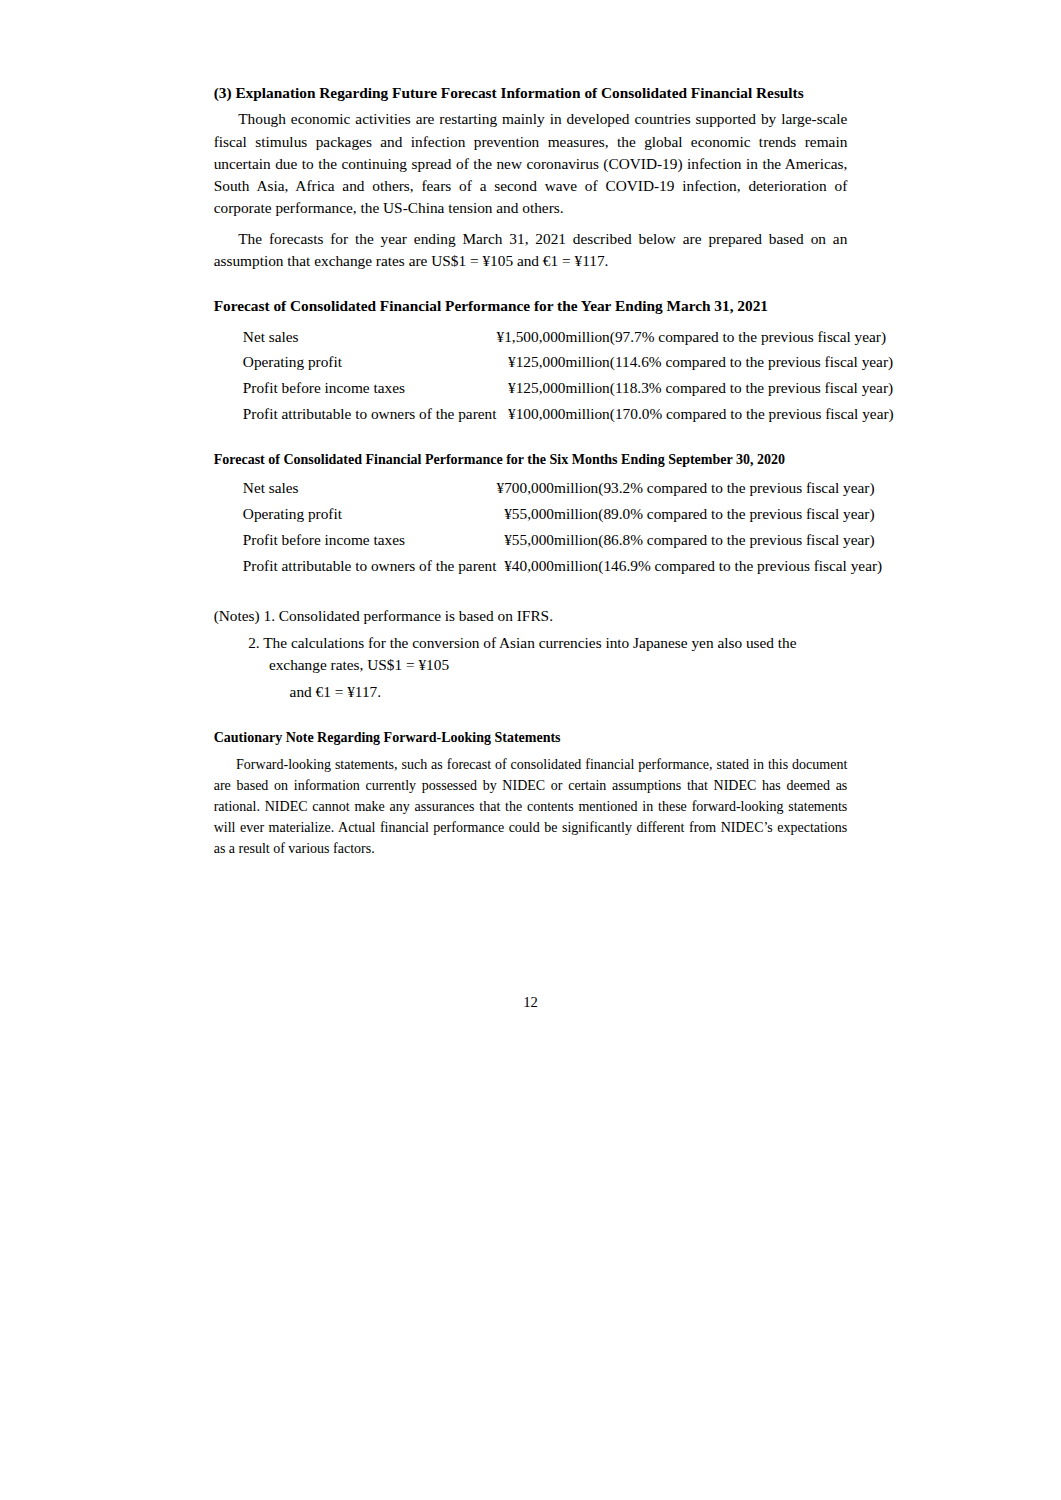(3) Explanation Regarding Future Forecast Information of Consolidated Financial Results
Though economic activities are restarting mainly in developed countries supported by large-scale fiscal stimulus packages and infection prevention measures, the global economic trends remain uncertain due to the continuing spread of the new coronavirus (COVID-19) infection in the Americas, South Asia, Africa and others, fears of a second wave of COVID-19 infection, deterioration of corporate performance, the US-China tension and others.
The forecasts for the year ending March 31, 2021 described below are prepared based on an assumption that exchange rates are US$1 = ¥105 and €1 = ¥117.
Forecast of Consolidated Financial Performance for the Year Ending March 31, 2021
| Net sales | ¥1,500,000 | million | (97.7% compared to the previous fiscal year) |
| Operating profit | ¥125,000 | million | (114.6% compared to the previous fiscal year) |
| Profit before income taxes | ¥125,000 | million | (118.3% compared to the previous fiscal year) |
| Profit attributable to owners of the parent | ¥100,000 | million | (170.0% compared to the previous fiscal year) |
Forecast of Consolidated Financial Performance for the Six Months Ending September 30, 2020
| Net sales | ¥700,000 | million | (93.2% compared to the previous fiscal year) |
| Operating profit | ¥55,000 | million | (89.0% compared to the previous fiscal year) |
| Profit before income taxes | ¥55,000 | million | (86.8% compared to the previous fiscal year) |
| Profit attributable to owners of the parent | ¥40,000 | million | (146.9% compared to the previous fiscal year) |
(Notes) 1. Consolidated performance is based on IFRS.
2. The calculations for the conversion of Asian currencies into Japanese yen also used the exchange rates, US$1 = ¥105
and €1 = ¥117.
Cautionary Note Regarding Forward-Looking Statements
Forward-looking statements, such as forecast of consolidated financial performance, stated in this document are based on information currently possessed by NIDEC or certain assumptions that NIDEC has deemed as rational. NIDEC cannot make any assurances that the contents mentioned in these forward-looking statements will ever materialize. Actual financial performance could be significantly different from NIDEC’s expectations as a result of various factors.
12